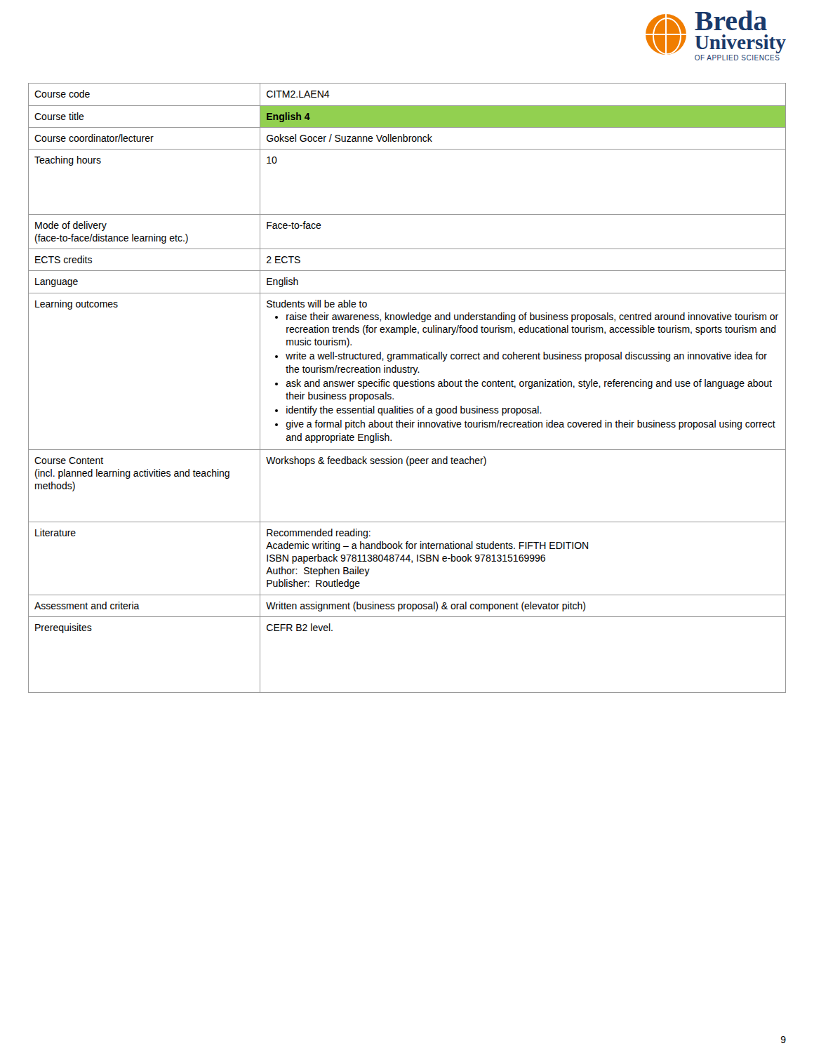Breda University OF APPLIED SCIENCES
| Course code | CITM2.LAEN4 |
| Course title | English 4 |
| Course coordinator/lecturer | Goksel Gocer / Suzanne Vollenbronck |
| Teaching hours | 10 |
| Mode of delivery (face-to-face/distance learning etc.) | Face-to-face |
| ECTS credits | 2 ECTS |
| Language | English |
| Learning outcomes | Students will be able to raise their awareness, knowledge and understanding of business proposals, centred around innovative tourism or recreation trends (for example, culinary/food tourism, educational tourism, accessible tourism, sports tourism and music tourism). write a well-structured, grammatically correct and coherent business proposal discussing an innovative idea for the tourism/recreation industry. ask and answer specific questions about the content, organization, style, referencing and use of language about their business proposals. identify the essential qualities of a good business proposal. give a formal pitch about their innovative tourism/recreation idea covered in their business proposal using correct and appropriate English. |
| Course Content (incl. planned learning activities and teaching methods) | Workshops & feedback session (peer and teacher) |
| Literature | Recommended reading: Academic writing – a handbook for international students. FIFTH EDITION ISBN paperback 9781138048744, ISBN e-book 9781315169996 Author: Stephen Bailey Publisher: Routledge |
| Assessment and criteria | Written assignment (business proposal) & oral component (elevator pitch) |
| Prerequisites | CEFR B2 level. |
9